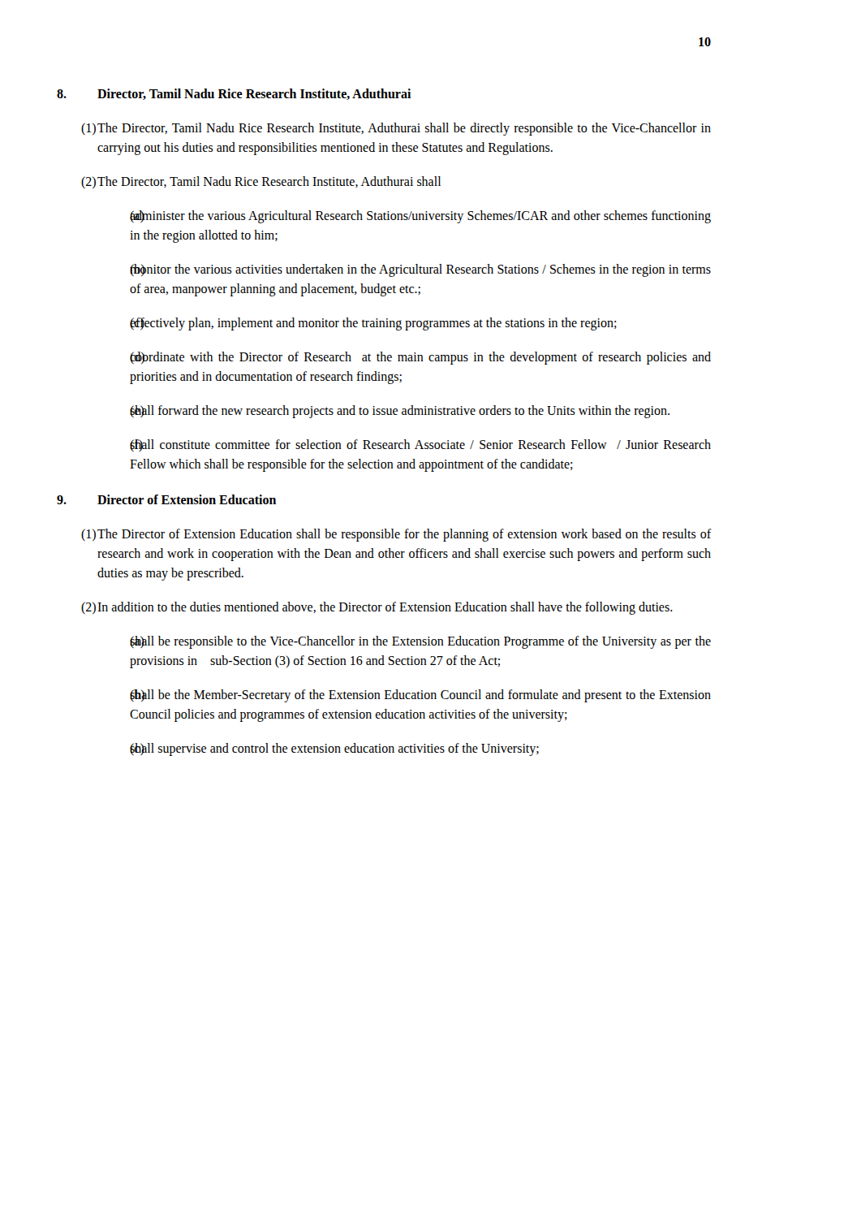10
8. Director, Tamil Nadu Rice Research Institute, Aduthurai
(1) The Director, Tamil Nadu Rice Research Institute, Aduthurai shall be directly responsible to the Vice-Chancellor in carrying out his duties and responsibilities mentioned in these Statutes and Regulations.
(2) The Director, Tamil Nadu Rice Research Institute, Aduthurai shall
(a) administer the various Agricultural Research Stations/university Schemes/ICAR and other schemes functioning in the region allotted to him;
(b) monitor the various activities undertaken in the Agricultural Research Stations / Schemes in the region in terms of area, manpower planning and placement, budget etc.;
(c) effectively plan, implement and monitor the training programmes at the stations in the region;
(d) coordinate with the Director of Research at the main campus in the development of research policies and priorities and in documentation of research findings;
(e) shall forward the new research projects and to issue administrative orders to the Units within the region.
(f) shall constitute committee for selection of Research Associate / Senior Research Fellow / Junior Research Fellow which shall be responsible for the selection and appointment of the candidate;
9. Director of Extension Education
(1) The Director of Extension Education shall be responsible for the planning of extension work based on the results of research and work in cooperation with the Dean and other officers and shall exercise such powers and perform such duties as may be prescribed.
(2) In addition to the duties mentioned above, the Director of Extension Education shall have the following duties.
(a) shall be responsible to the Vice-Chancellor in the Extension Education Programme of the University as per the provisions in sub-Section (3) of Section 16 and Section 27 of the Act;
(b) shall be the Member-Secretary of the Extension Education Council and formulate and present to the Extension Council policies and programmes of extension education activities of the university;
(c) shall supervise and control the extension education activities of the University;